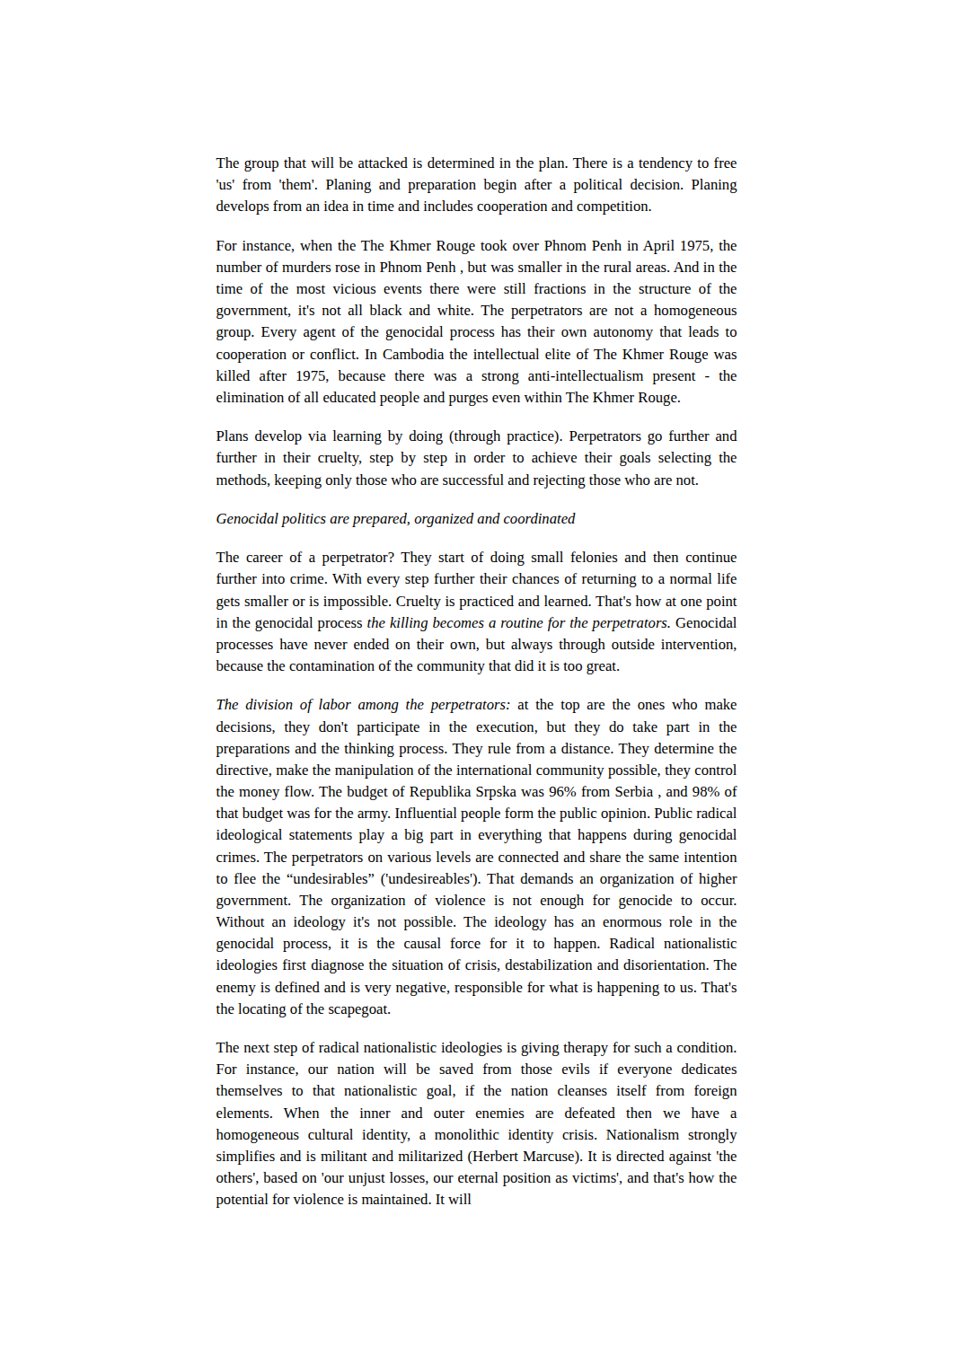The group that will be attacked is determined in the plan. There is a tendency to free 'us' from 'them'. Planing and preparation begin after a political decision. Planing develops from an idea in time and includes cooperation and competition.
For instance, when the The Khmer Rouge took over Phnom Penh in April 1975, the number of murders rose in Phnom Penh , but was smaller in the rural areas. And in the time of the most vicious events there were still fractions in the structure of the government, it's not all black and white. The perpetrators are not a homogeneous group. Every agent of the genocidal process has their own autonomy that leads to cooperation or conflict. In Cambodia the intellectual elite of The Khmer Rouge was killed after 1975, because there was a strong anti-intellectualism present - the elimination of all educated people and purges even within The Khmer Rouge.
Plans develop via learning by doing (through practice). Perpetrators go further and further in their cruelty, step by step in order to achieve their goals selecting the methods, keeping only those who are successful and rejecting those who are not.
Genocidal politics are prepared, organized and coordinated
The career of a perpetrator? They start of doing small felonies and then continue further into crime. With every step further their chances of returning to a normal life gets smaller or is impossible. Cruelty is practiced and learned. That's how at one point in the genocidal process the killing becomes a routine for the perpetrators. Genocidal processes have never ended on their own, but always through outside intervention, because the contamination of the community that did it is too great.
The division of labor among the perpetrators: at the top are the ones who make decisions, they don't participate in the execution, but they do take part in the preparations and the thinking process. They rule from a distance. They determine the directive, make the manipulation of the international community possible, they control the money flow. The budget of Republika Srpska was 96% from Serbia , and 98% of that budget was for the army. Influential people form the public opinion. Public radical ideological statements play a big part in everything that happens during genocidal crimes. The perpetrators on various levels are connected and share the same intention to flee the “undesirables” ('undesireables'). That demands an organization of higher government. The organization of violence is not enough for genocide to occur. Without an ideology it's not possible. The ideology has an enormous role in the genocidal process, it is the causal force for it to happen. Radical nationalistic ideologies first diagnose the situation of crisis, destabilization and disorientation. The enemy is defined and is very negative, responsible for what is happening to us. That's the locating of the scapegoat.
The next step of radical nationalistic ideologies is giving therapy for such a condition. For instance, our nation will be saved from those evils if everyone dedicates themselves to that nationalistic goal, if the nation cleanses itself from foreign elements. When the inner and outer enemies are defeated then we have a homogeneous cultural identity, a monolithic identity crisis. Nationalism strongly simplifies and is militant and militarized (Herbert Marcuse). It is directed against 'the others', based on 'our unjust losses, our eternal position as victims', and that's how the potential for violence is maintained. It will